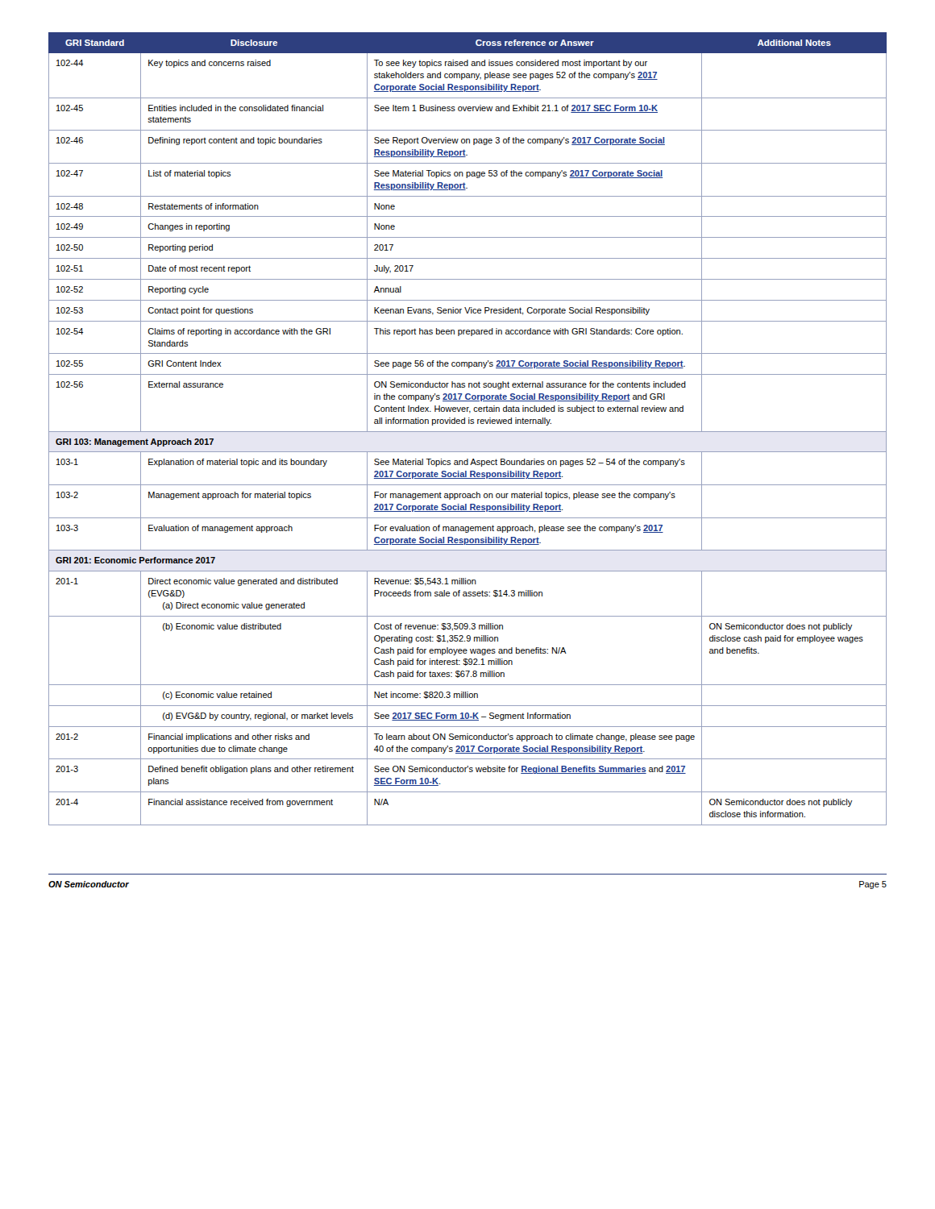| GRI Standard | Disclosure | Cross reference or Answer | Additional Notes |
| --- | --- | --- | --- |
| 102-44 | Key topics and concerns raised | To see key topics raised and issues considered most important by our stakeholders and company, please see pages 52 of the company's 2017 Corporate Social Responsibility Report . | |
| 102-45 | Entities included in the consolidated financial statements | See Item 1 Business overview and Exhibit 21.1 of 2017 SEC Form 10-K | |
| 102-46 | Defining report content and topic boundaries | See Report Overview on page 3 of the company's 2017 Corporate Social Responsibility Report . | |
| 102-47 | List of material topics | See Material Topics on page 53 of the company's 2017 Corporate Social Responsibility Report . | |
| 102-48 | Restatements of information | None | |
| 102-49 | Changes in reporting | None | |
| 102-50 | Reporting period | 2017 | |
| 102-51 | Date of most recent report | July, 2017 | |
| 102-52 | Reporting cycle | Annual | |
| 102-53 | Contact point for questions | Keenan Evans, Senior Vice President, Corporate Social Responsibility | |
| 102-54 | Claims of reporting in accordance with the GRI Standards | This report has been prepared in accordance with GRI Standards: Core option. | |
| 102-55 | GRI Content Index | See page 56 of the company's 2017 Corporate Social Responsibility Report . | |
| 102-56 | External assurance | ON Semiconductor has not sought external assurance for the contents included in the company's 2017 Corporate Social Responsibility Report and GRI Content Index. However, certain data included is subject to external review and all information provided is reviewed internally. | |
| GRI 103: Management Approach 2017 |
| 103-1 | Explanation of material topic and its boundary | See Material Topics and Aspect Boundaries on pages 52 – 54 of the company's 2017 Corporate Social Responsibility Report . | |
| 103-2 | Management approach for material topics | For management approach on our material topics, please see the company's 2017 Corporate Social Responsibility Report . | |
| 103-3 | Evaluation of management approach | For evaluation of management approach, please see the company's 2017 Corporate Social Responsibility Report . | |
| GRI 201: Economic Performance 2017 |
| 201-1 | Direct economic value generated and distributed (EVG&D) (a) Direct economic value generated | Revenue: $5,543.1 million Proceeds from sale of assets: $14.3 million | |
| | (b) Economic value distributed | Cost of revenue: $3,509.3 million Operating cost: $1,352.9 million Cash paid for employee wages and benefits: N/A Cash paid for interest: $92.1 million Cash paid for taxes: $67.8 million | ON Semiconductor does not publicly disclose cash paid for employee wages and benefits. |
| | (c) Economic value retained | Net income: $820.3 million | |
| | (d) EVG&D by country, regional, or market levels | See 2017 SEC Form 10-K – Segment Information | |
| 201-2 | Financial implications and other risks and opportunities due to climate change | To learn about ON Semiconductor's approach to climate change, please see page 40 of the company's 2017 Corporate Social Responsibility Report . | |
| 201-3 | Defined benefit obligation plans and other retirement plans | See ON Semiconductor's website for Regional Benefits Summaries and 2017 SEC Form 10-K . | |
| 201-4 | Financial assistance received from government | N/A | ON Semiconductor does not publicly disclose this information. |
ON Semiconductor
Page 5